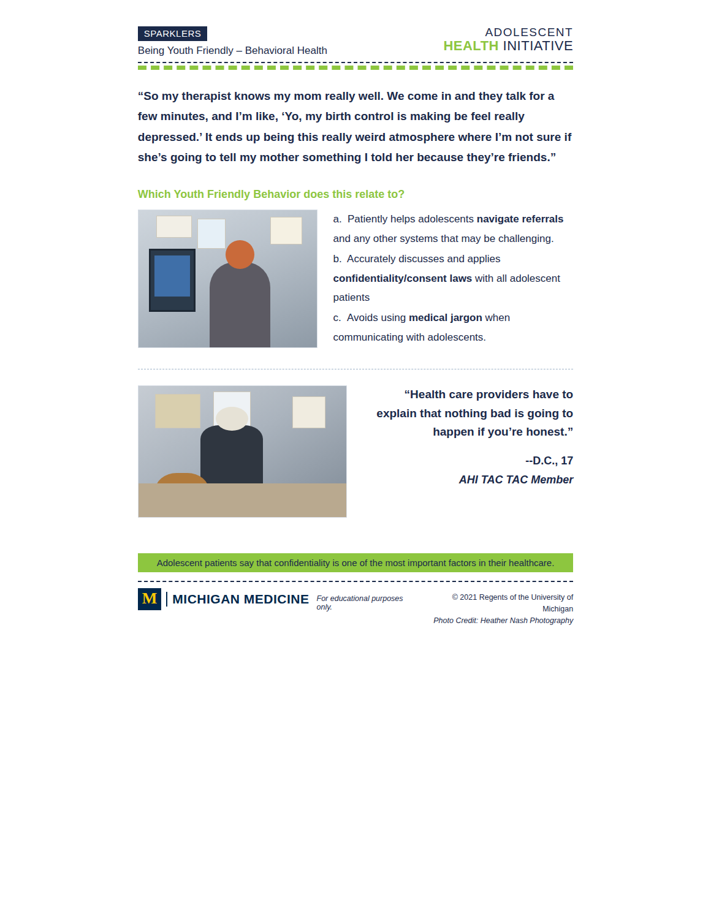SPARKLERS
Being Youth Friendly – Behavioral Health
ADOLESCENT
HEALTH INITIATIVE
“So my therapist knows my mom really well. We come in and they talk for a few minutes, and I’m like, ‘Yo, my birth control is making be feel really depressed.’ It ends up being this really weird atmosphere where I’m not sure if she’s going to tell my mother something I told her because they’re friends.”
Which Youth Friendly Behavior does this relate to?
a. Patiently helps adolescents navigate referrals and any other systems that may be challenging.
b. Accurately discusses and applies confidentiality/consent laws with all adolescent patients
c. Avoids using medical jargon when communicating with adolescents.
“Health care providers have to explain that nothing bad is going to happen if you’re honest.”
--D.C., 17 AHI TAC TAC Member
Adolescent patients say that confidentiality is one of the most important factors in their healthcare.
M MICHIGAN MEDICINE
For educational purposes only.
© 2021 Regents of the University of Michigan
Photo Credit: Heather Nash Photography